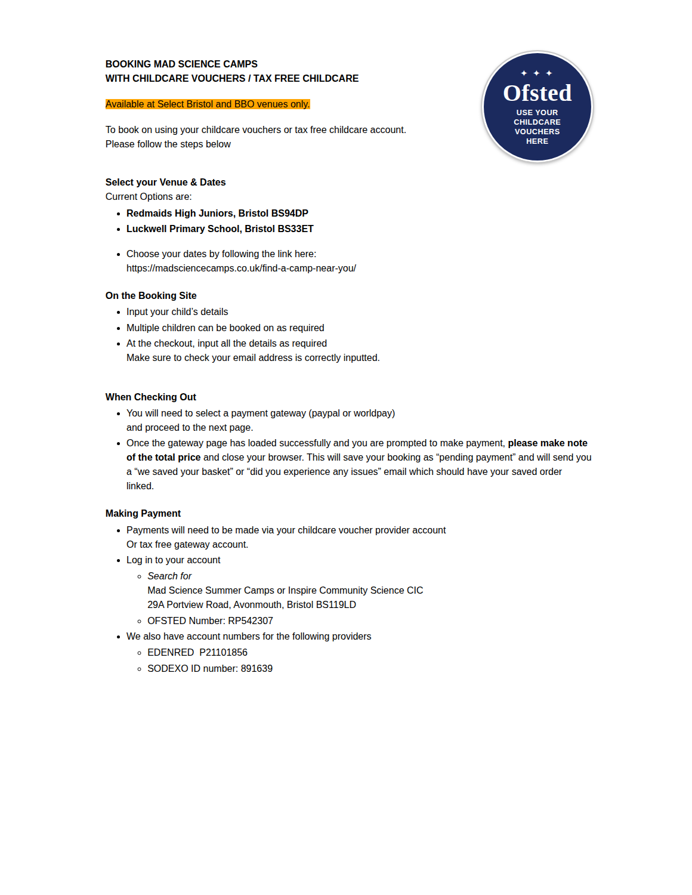✦ ✦ ✦
Ofsted
Use your
Childcare
Vouchers
Here
Booking Mad Science Camps
With Childcare Vouchers / Tax Free Childcare
Available at Select Bristol and BBO venues only.
To book on using your childcare vouchers or tax free childcare account.
Please follow the steps below
Select your Venue & Dates
Current Options are:
Redmaids High Juniors, Bristol BS94DP
Luckwell Primary School, Bristol BS33ET
Choose your dates by following the link here:
https://madsciencecamps.co.uk/find-a-camp-near-you/
On the Booking Site
Input your child’s details
Multiple children can be booked on as required
At the checkout, input all the details as required
Make sure to check your email address is correctly inputted.
When Checking Out
You will need to select a payment gateway (paypal or worldpay)
and proceed to the next page.
Once the gateway page has loaded successfully and you are prompted to make payment, please make note of the total price and close your browser. This will save your booking as “pending payment” and will send you a “we saved your basket” or “did you experience any issues” email which should have your saved order linked.
Making Payment
Payments will need to be made via your childcare voucher provider account
Or tax free gateway account.
Log in to your account
Search for
Mad Science Summer Camps or Inspire Community Science CIC
29A Portview Road, Avonmouth, Bristol BS119LD
OFSTED Number: RP542307
We also have account numbers for the following providers
EDENRED P21101856
SODEXO ID number: 891639